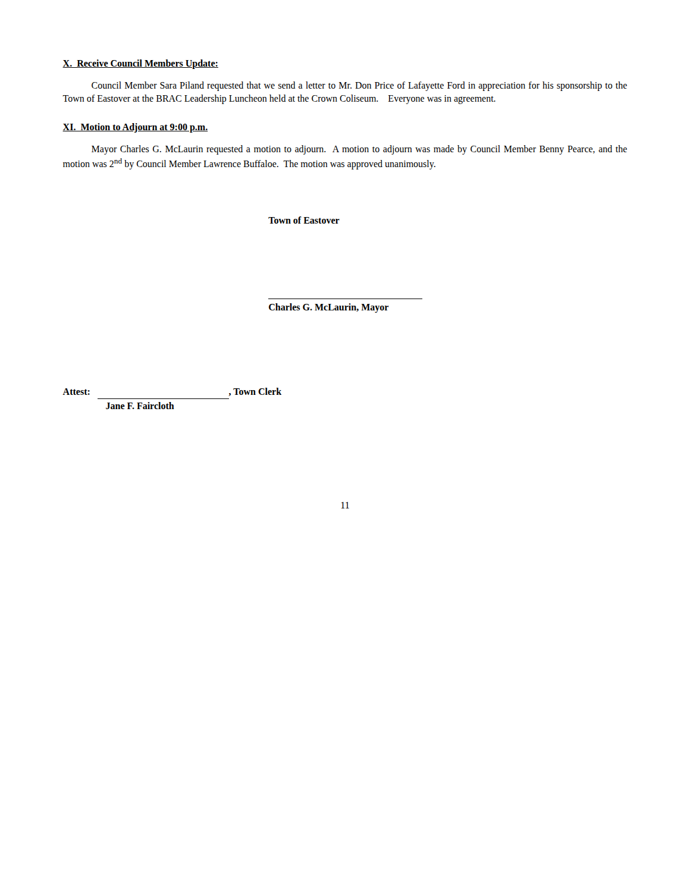X. Receive Council Members Update:
Council Member Sara Piland requested that we send a letter to Mr. Don Price of Lafayette Ford in appreciation for his sponsorship to the Town of Eastover at the BRAC Leadership Luncheon held at the Crown Coliseum. Everyone was in agreement.
XI. Motion to Adjourn at 9:00 p.m.
Mayor Charles G. McLaurin requested a motion to adjourn. A motion to adjourn was made by Council Member Benny Pearce, and the motion was 2nd by Council Member Lawrence Buffaloe. The motion was approved unanimously.
Town of Eastover
Charles G. McLaurin, Mayor
Attest: , Town Clerk Jane F. Faircloth
11